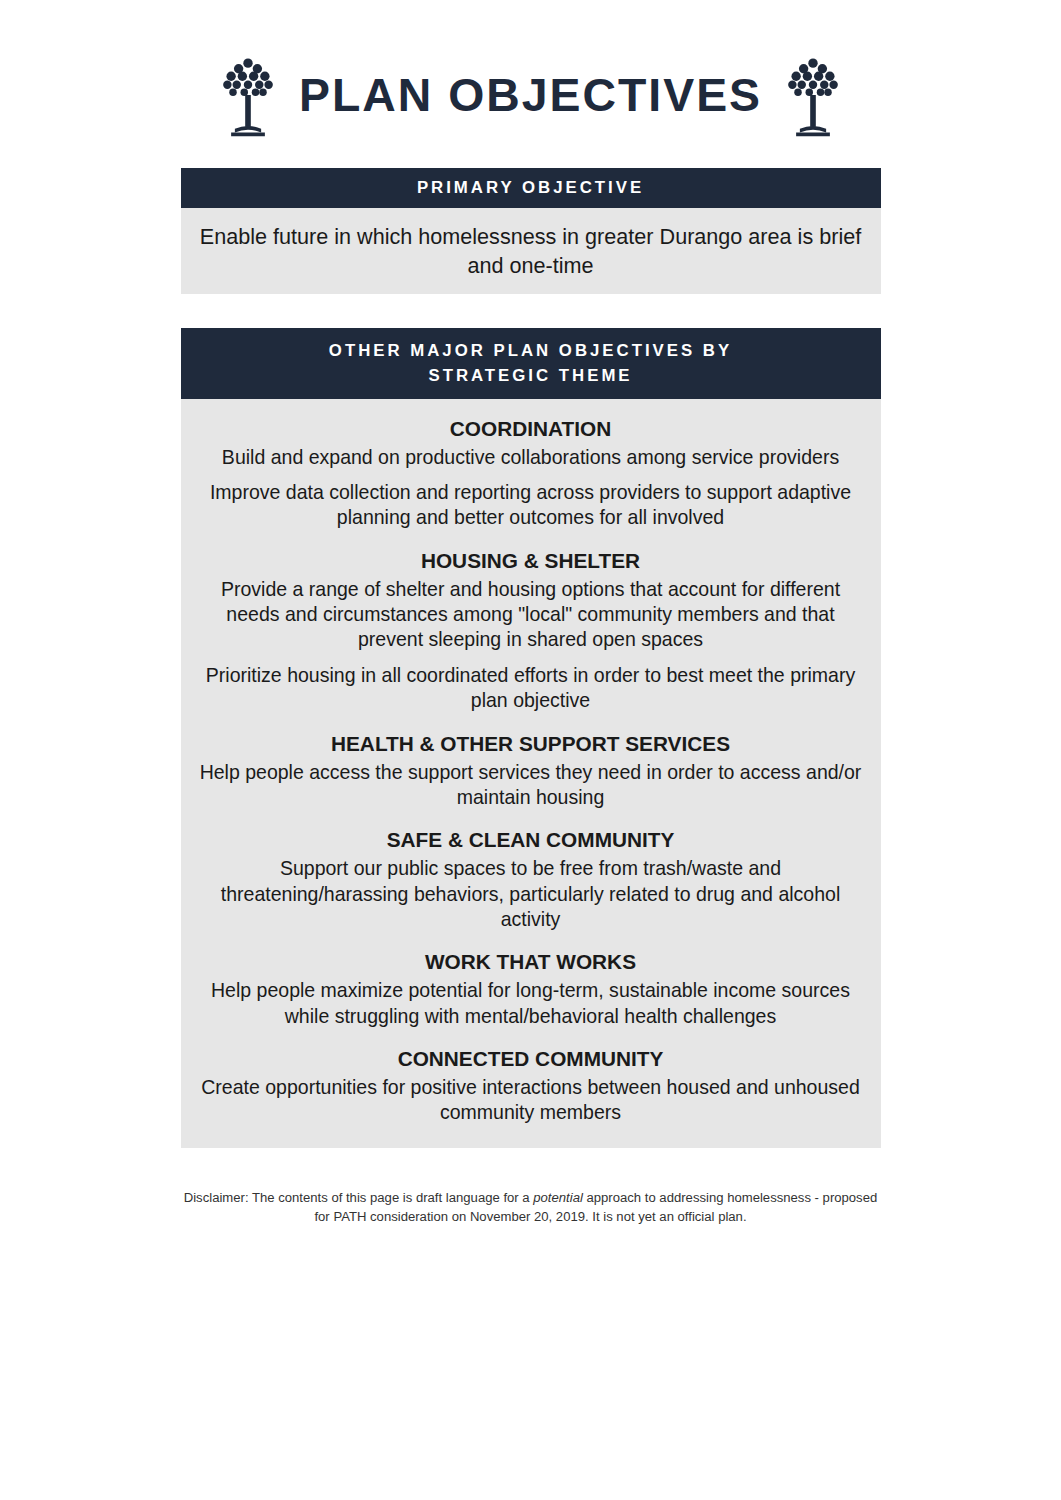PLAN OBJECTIVES
Primary Objective
Enable future in which homelessness in greater Durango area is brief and one-time
Other Major Plan Objectives by
Strategic Theme
COORDINATION
Build and expand on productive collaborations among service providers
Improve data collection and reporting across providers to support adaptive planning and better outcomes for all involved
HOUSING & SHELTER
Provide a range of shelter and housing options that account for different needs and circumstances among "local" community members and that prevent sleeping in shared open spaces
Prioritize housing in all coordinated efforts in order to best meet the primary plan objective
HEALTH & OTHER SUPPORT SERVICES
Help people access the support services they need in order to access and/or maintain housing
SAFE & CLEAN COMMUNITY
Support our public spaces to be free from trash/waste and threatening/harassing behaviors, particularly related to drug and alcohol activity
WORK THAT WORKS
Help people maximize potential for long-term, sustainable income sources while struggling with mental/behavioral health challenges
CONNECTED COMMUNITY
Create opportunities for positive interactions between housed and unhoused community members
Disclaimer: The contents of this page is draft language for a potential approach to addressing homelessness - proposed for PATH consideration on November 20, 2019. It is not yet an official plan.